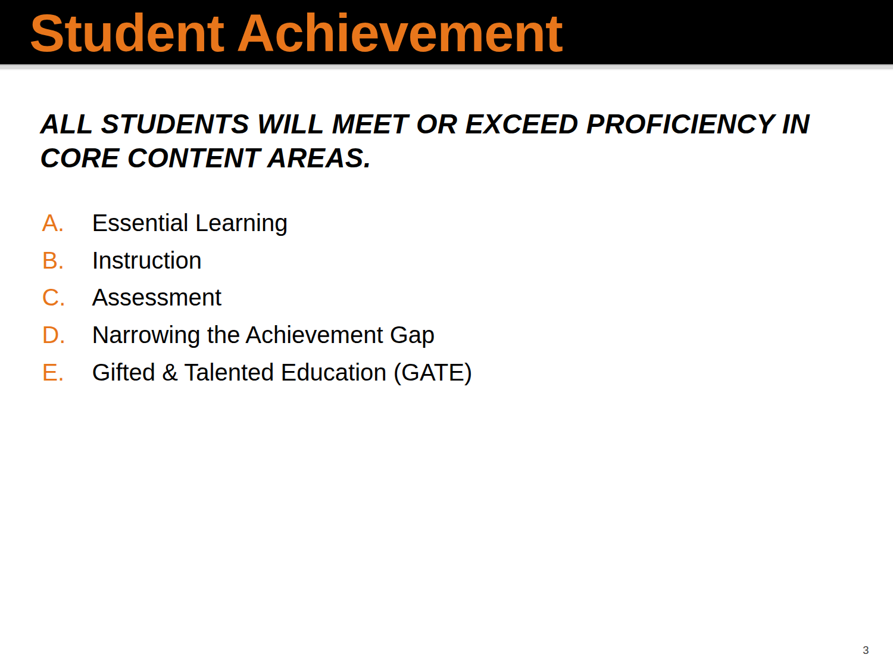Student Achievement
ALL STUDENTS WILL MEET OR EXCEED PROFICIENCY IN CORE CONTENT AREAS.
Essential Learning
Instruction
Assessment
Narrowing the Achievement Gap
Gifted & Talented Education (GATE)
3